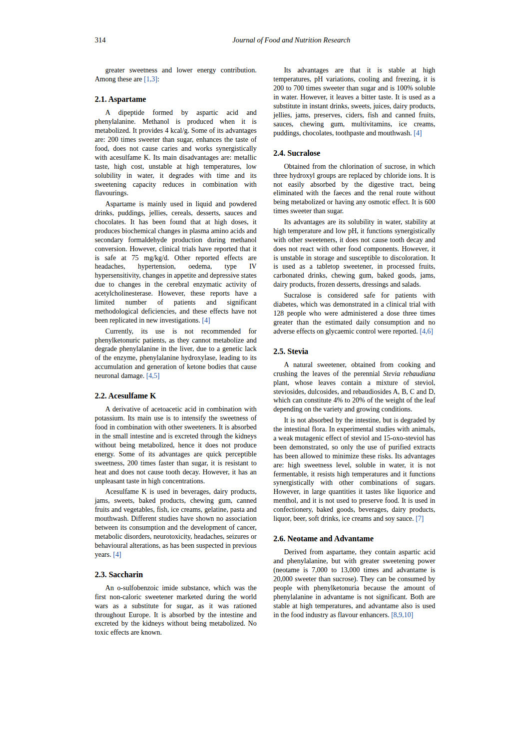314
Journal of Food and Nutrition Research
greater sweetness and lower energy contribution. Among these are [1,3]:
2.1. Aspartame
A dipeptide formed by aspartic acid and phenylalanine. Methanol is produced when it is metabolized. It provides 4 kcal/g. Some of its advantages are: 200 times sweeter than sugar, enhances the taste of food, does not cause caries and works synergistically with acesulfame K. Its main disadvantages are: metallic taste, high cost, unstable at high temperatures, low solubility in water, it degrades with time and its sweetening capacity reduces in combination with flavourings.
Aspartame is mainly used in liquid and powdered drinks, puddings, jellies, cereals, desserts, sauces and chocolates. It has been found that at high doses, it produces biochemical changes in plasma amino acids and secondary formaldehyde production during methanol conversion. However, clinical trials have reported that it is safe at 75 mg/kg/d. Other reported effects are headaches, hypertension, oedema, type IV hypersensitivity, changes in appetite and depressive states due to changes in the cerebral enzymatic activity of acetylcholinesterase. However, these reports have a limited number of patients and significant methodological deficiencies, and these effects have not been replicated in new investigations. [4]
Currently, its use is not recommended for phenylketonuric patients, as they cannot metabolize and degrade phenylalanine in the liver, due to a genetic lack of the enzyme, phenylalanine hydroxylase, leading to its accumulation and generation of ketone bodies that cause neuronal damage. [4,5]
2.2. Acesulfame K
A derivative of acetoacetic acid in combination with potassium. Its main use is to intensify the sweetness of food in combination with other sweeteners. It is absorbed in the small intestine and is excreted through the kidneys without being metabolized, hence it does not produce energy. Some of its advantages are quick perceptible sweetness, 200 times faster than sugar, it is resistant to heat and does not cause tooth decay. However, it has an unpleasant taste in high concentrations.
Acesulfame K is used in beverages, dairy products, jams, sweets, baked products, chewing gum, canned fruits and vegetables, fish, ice creams, gelatine, pasta and mouthwash. Different studies have shown no association between its consumption and the development of cancer, metabolic disorders, neurotoxicity, headaches, seizures or behavioural alterations, as has been suspected in previous years. [4]
2.3. Saccharin
An o-sulfobenzoic imide substance, which was the first non-caloric sweetener marketed during the world wars as a substitute for sugar, as it was rationed throughout Europe. It is absorbed by the intestine and excreted by the kidneys without being metabolized. No toxic effects are known.
Its advantages are that it is stable at high temperatures, pH variations, cooling and freezing, it is 200 to 700 times sweeter than sugar and is 100% soluble in water. However, it leaves a bitter taste. It is used as a substitute in instant drinks, sweets, juices, dairy products, jellies, jams, preserves, ciders, fish and canned fruits, sauces, chewing gum, multivitamins, ice creams, puddings, chocolates, toothpaste and mouthwash. [4]
2.4. Sucralose
Obtained from the chlorination of sucrose, in which three hydroxyl groups are replaced by chloride ions. It is not easily absorbed by the digestive tract, being eliminated with the faeces and the renal route without being metabolized or having any osmotic effect. It is 600 times sweeter than sugar.
Its advantages are its solubility in water, stability at high temperature and low pH, it functions synergistically with other sweeteners, it does not cause tooth decay and does not react with other food components. However, it is unstable in storage and susceptible to discoloration. It is used as a tabletop sweetener, in processed fruits, carbonated drinks, chewing gum, baked goods, jams, dairy products, frozen desserts, dressings and salads.
Sucralose is considered safe for patients with diabetes, which was demonstrated in a clinical trial with 128 people who were administered a dose three times greater than the estimated daily consumption and no adverse effects on glycaemic control were reported. [4,6]
2.5. Stevia
A natural sweetener, obtained from cooking and crushing the leaves of the perennial Stevia rebaudiana plant, whose leaves contain a mixture of steviol, steviosides, dulcosides, and rebaudiosides A, B, C and D, which can constitute 4% to 20% of the weight of the leaf depending on the variety and growing conditions.
It is not absorbed by the intestine, but is degraded by the intestinal flora. In experimental studies with animals, a weak mutagenic effect of steviol and 15-oxo-steviol has been demonstrated, so only the use of purified extracts has been allowed to minimize these risks. Its advantages are: high sweetness level, soluble in water, it is not fermentable, it resists high temperatures and it functions synergistically with other combinations of sugars. However, in large quantities it tastes like liquorice and menthol, and it is not used to preserve food. It is used in confectionery, baked goods, beverages, dairy products, liquor, beer, soft drinks, ice creams and soy sauce. [7]
2.6. Neotame and Advantame
Derived from aspartame, they contain aspartic acid and phenylalanine, but with greater sweetening power (neotame is 7,000 to 13,000 times and advantame is 20,000 sweeter than sucrose). They can be consumed by people with phenylketonuria because the amount of phenylalanine in advantame is not significant. Both are stable at high temperatures, and advantame also is used in the food industry as flavour enhancers. [8,9,10]